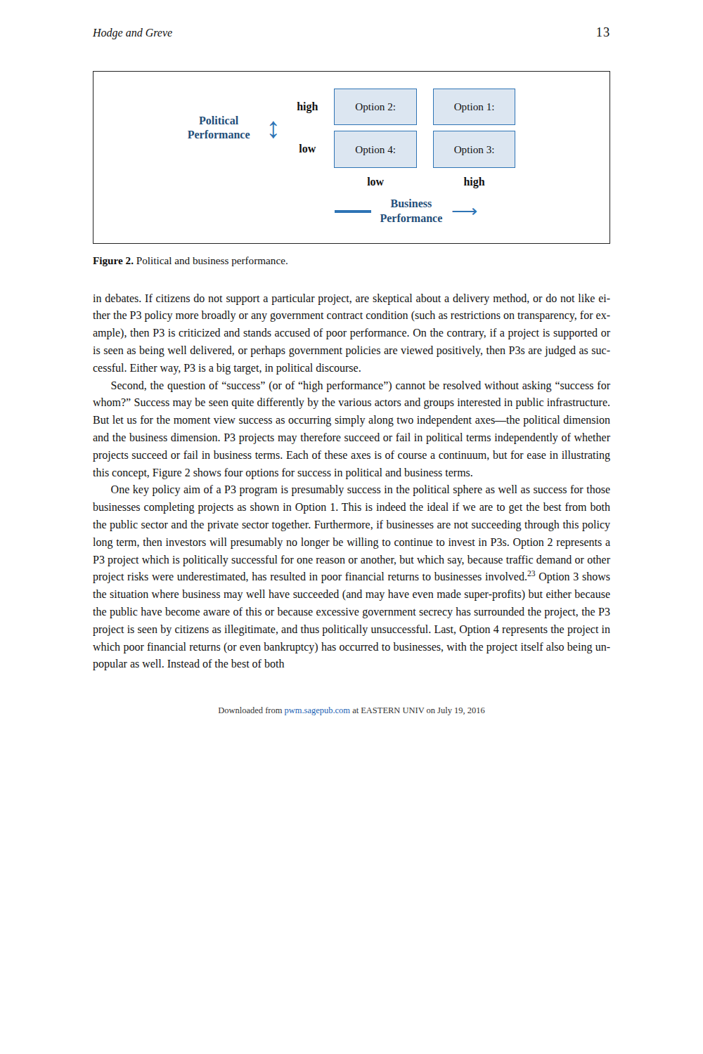Hodge and Greve 13
Political
Performance
↕
high
low
Option 2:
Option 1:
Option 4:
Option 3:
low
high
Business
Performance ⟶
Figure 2. Political and business performance.
in debates. If citizens do not support a particular project, are skeptical about a delivery method, or do not like either the P3 policy more broadly or any government contract condition (such as restrictions on transparency, for example), then P3 is criticized and stands accused of poor performance. On the contrary, if a project is supported or is seen as being well delivered, or perhaps government policies are viewed positively, then P3s are judged as successful. Either way, P3 is a big target, in political discourse.
Second, the question of “success” (or of “high performance”) cannot be resolved without asking “success for whom?” Success may be seen quite differently by the various actors and groups interested in public infrastructure. But let us for the moment view success as occurring simply along two independent axes—the political dimension and the business dimension. P3 projects may therefore succeed or fail in political terms independently of whether projects succeed or fail in business terms. Each of these axes is of course a continuum, but for ease in illustrating this concept, Figure 2 shows four options for success in political and business terms.
One key policy aim of a P3 program is presumably success in the political sphere as well as success for those businesses completing projects as shown in Option 1. This is indeed the ideal if we are to get the best from both the public sector and the private sector together. Furthermore, if businesses are not succeeding through this policy long term, then investors will presumably no longer be willing to continue to invest in P3s. Option 2 represents a P3 project which is politically successful for one reason or another, but which say, because traffic demand or other project risks were underestimated, has resulted in poor financial returns to businesses involved.23 Option 3 shows the situation where business may well have succeeded (and may have even made super-profits) but either because the public have become aware of this or because excessive government secrecy has surrounded the project, the P3 project is seen by citizens as illegitimate, and thus politically unsuccessful. Last, Option 4 represents the project in which poor financial returns (or even bankruptcy) has occurred to businesses, with the project itself also being unpopular as well. Instead of the best of both
Downloaded from pwm.sagepub.com at EASTERN UNIV on July 19, 2016